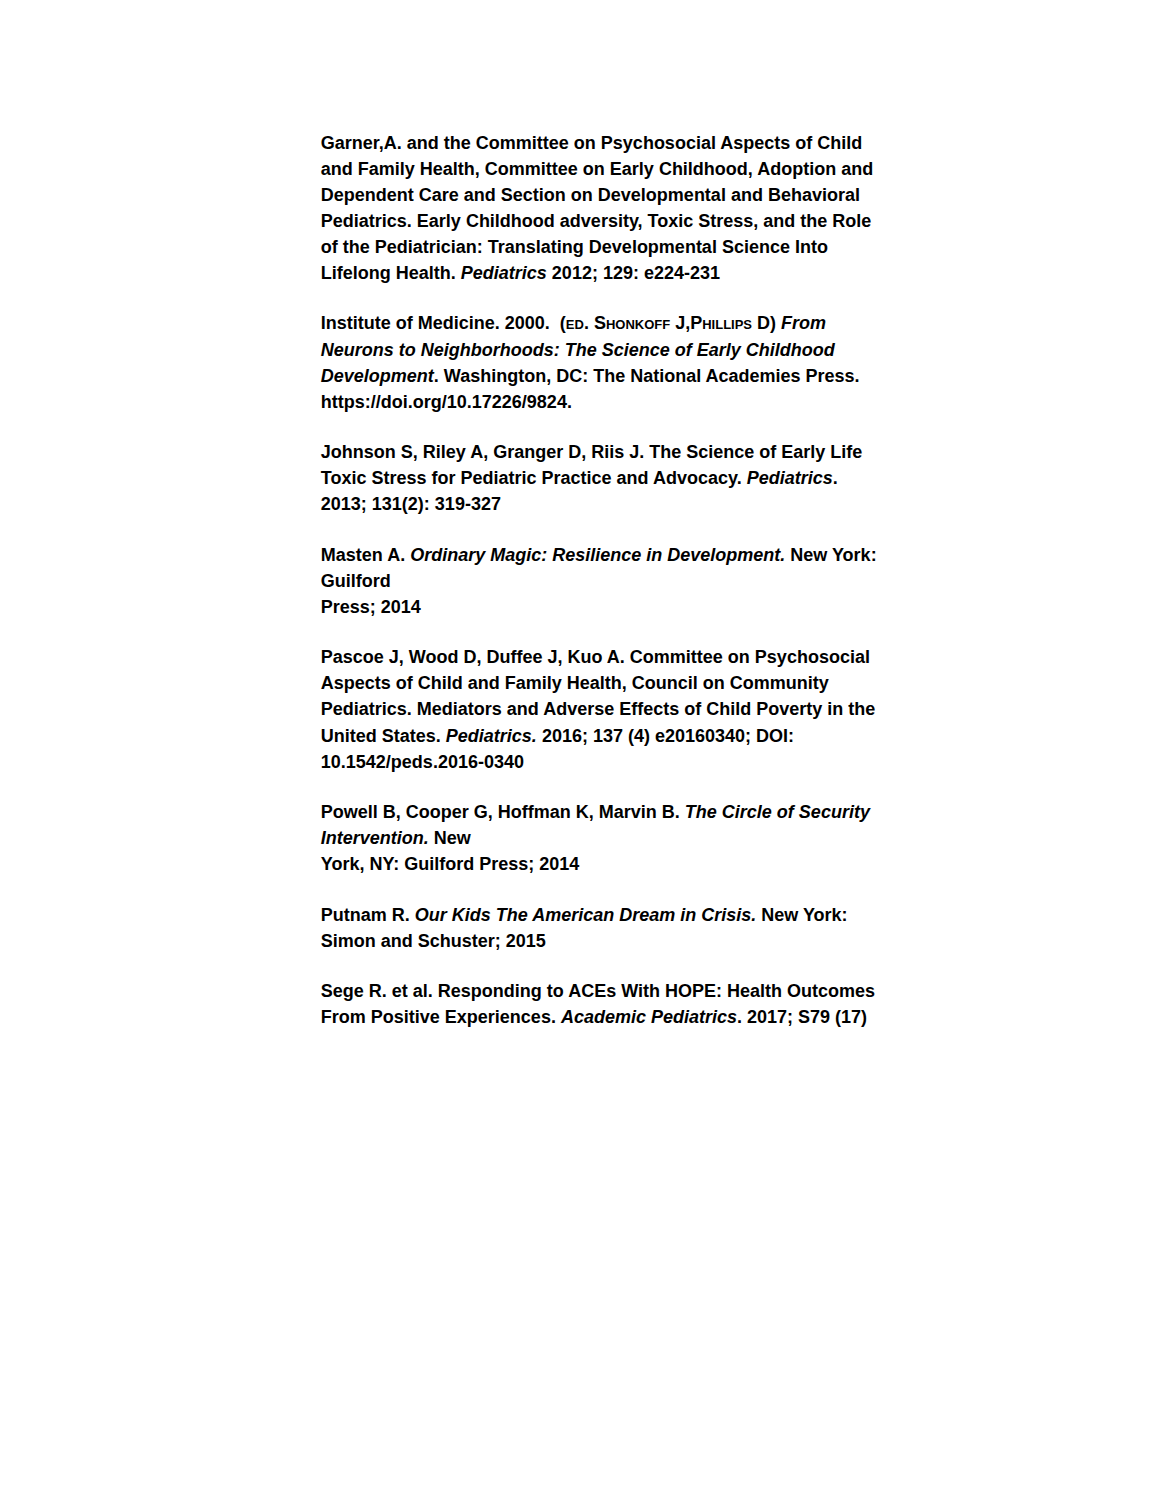Garner,A. and the Committee on Psychosocial Aspects of Child and Family Health, Committee on Early Childhood, Adoption and Dependent Care and Section on Developmental and Behavioral Pediatrics. Early Childhood adversity, Toxic Stress, and the Role of the Pediatrician: Translating Developmental Science Into Lifelong Health. Pediatrics 2012; 129: e224-231
Institute of Medicine. 2000. (ed. Shonkoff J,Phillips D) From Neurons to Neighborhoods: The Science of Early Childhood Development. Washington, DC: The National Academies Press. https://doi.org/10.17226/9824.
Johnson S, Riley A, Granger D, Riis J. The Science of Early Life Toxic Stress for Pediatric Practice and Advocacy. Pediatrics. 2013; 131(2): 319-327
Masten A. Ordinary Magic: Resilience in Development. New York: Guilford
Press; 2014
Pascoe J, Wood D, Duffee J, Kuo A. Committee on Psychosocial Aspects of Child and Family Health, Council on Community Pediatrics. Mediators and Adverse Effects of Child Poverty in the United States. Pediatrics. 2016; 137 (4) e20160340; DOI: 10.1542/peds.2016-0340
Powell B, Cooper G, Hoffman K, Marvin B. The Circle of Security Intervention. New
York, NY: Guilford Press; 2014
Putnam R. Our Kids The American Dream in Crisis. New York: Simon and Schuster; 2015
Sege R. et al. Responding to ACEs With HOPE: Health Outcomes From Positive Experiences. Academic Pediatrics. 2017; S79 (17)